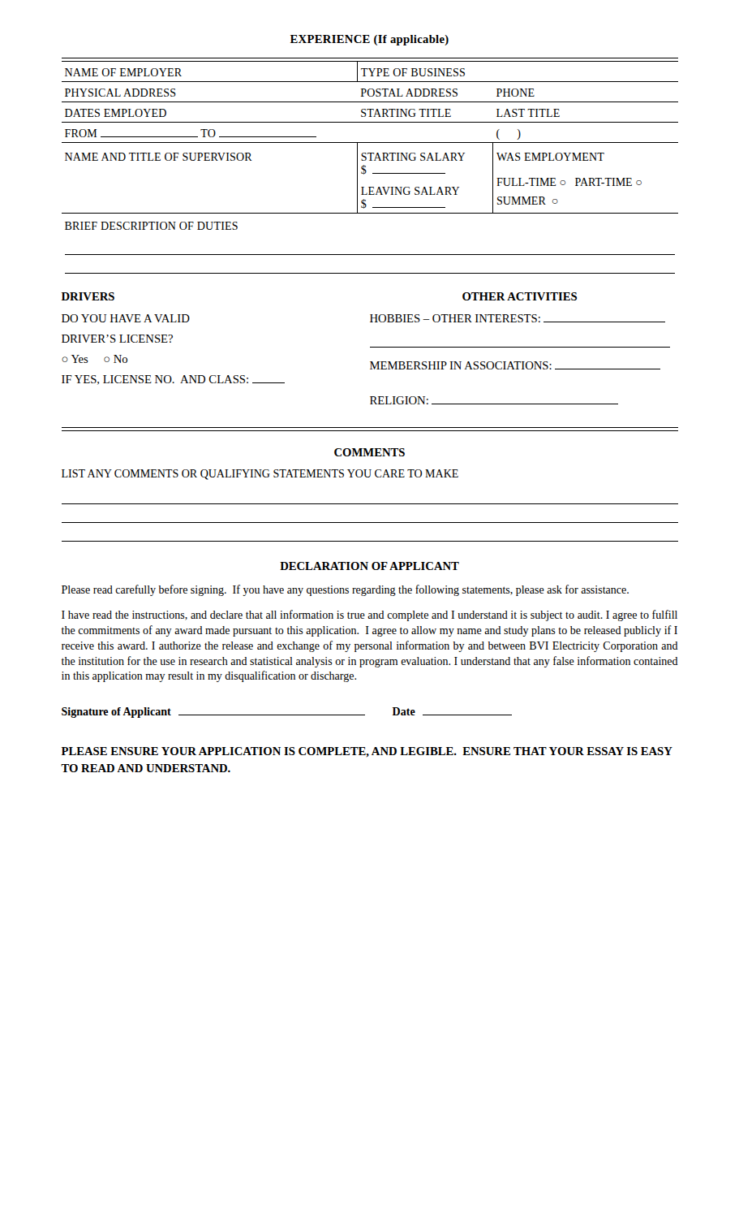EXPERIENCE (If applicable)
| NAME OF EMPLOYER | TYPE OF BUSINESS |
| PHYSICAL ADDRESS | POSTAL ADDRESS | PHONE |
| DATES EMPLOYED | STARTING TITLE | LAST TITLE |
| FROM TO | | ( ) |
| NAME AND TITLE OF SUPERVISOR | STARTING SALARY $ LEAVING SALARY $ | WAS EMPLOYMENT FULL-TIME ○ PART-TIME ○ SUMMER ○ |
| BRIEF DESCRIPTION OF DUTIES |
| DRIVERS DO YOU HAVE A VALID DRIVER’S LICENSE? ○ Yes ○ No IF YES, LICENSE NO. AND CLASS: | OTHER ACTIVITIES HOBBIES – OTHER INTERESTS: MEMBERSHIP IN ASSOCIATIONS: RELIGION: |
COMMENTS
LIST ANY COMMENTS OR QUALIFYING STATEMENTS YOU CARE TO MAKE
DECLARATION OF APPLICANT
Please read carefully before signing. If you have any questions regarding the following statements, please ask for assistance.
I have read the instructions, and declare that all information is true and complete and I understand it is subject to audit. I agree to fulfill the commitments of any award made pursuant to this application. I agree to allow my name and study plans to be released publicly if I receive this award. I authorize the release and exchange of my personal information by and between BVI Electricity Corporation and the institution for the use in research and statistical analysis or in program evaluation. I understand that any false information contained in this application may result in my disqualification or discharge.
Signature of Applicant Date
PLEASE ENSURE YOUR APPLICATION IS COMPLETE, AND LEGIBLE. ENSURE THAT YOUR ESSAY IS EASY TO READ AND UNDERSTAND.